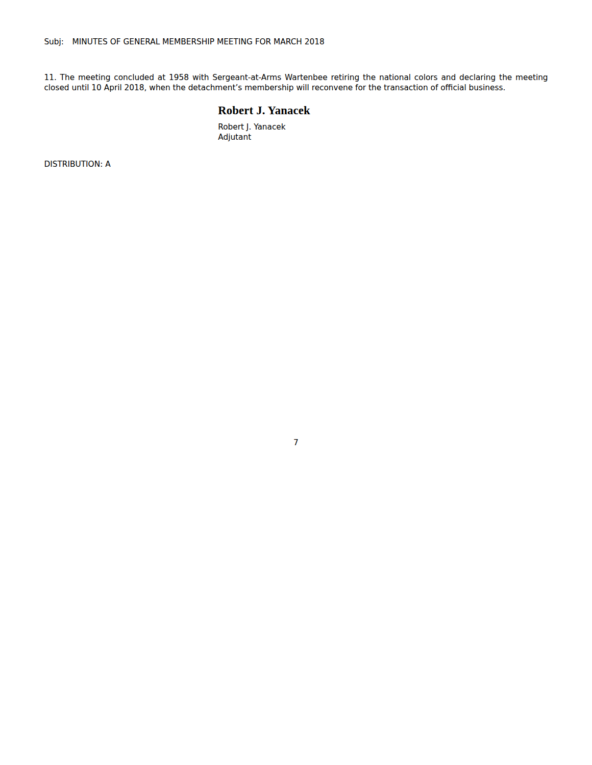Subj: MINUTES OF GENERAL MEMBERSHIP MEETING FOR MARCH 2018
11. The meeting concluded at 1958 with Sergeant-at-Arms Wartenbee retiring the national colors and declaring the meeting closed until 10 April 2018, when the detachment’s membership will reconvene for the transaction of official business.
Robert J. Yanacek
Robert J. Yanacek
Adjutant
DISTRIBUTION: A
7